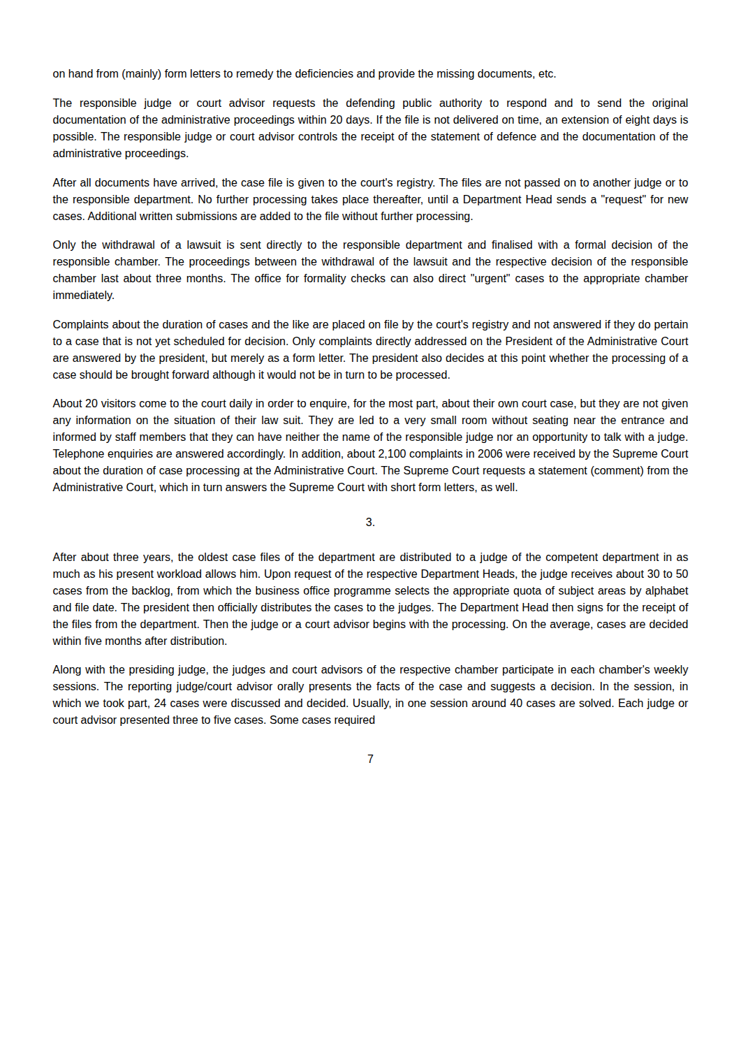on hand from (mainly) form letters to remedy the deficiencies and provide the missing documents, etc.
The responsible judge or court advisor requests the defending public authority to respond and to send the original documentation of the administrative proceedings within 20 days. If the file is not delivered on time, an extension of eight days is possible. The responsible judge or court advisor controls the receipt of the statement of defence and the documentation of the administrative proceedings.
After all documents have arrived, the case file is given to the court's registry. The files are not passed on to another judge or to the responsible department. No further processing takes place thereafter, until a Department Head sends a "request" for new cases. Additional written submissions are added to the file without further processing.
Only the withdrawal of a lawsuit is sent directly to the responsible department and finalised with a formal decision of the responsible chamber. The proceedings between the withdrawal of the lawsuit and the respective decision of the responsible chamber last about three months. The office for formality checks can also direct "urgent" cases to the appropriate chamber immediately.
Complaints about the duration of cases and the like are placed on file by the court's registry and not answered if they do pertain to a case that is not yet scheduled for decision. Only complaints directly addressed on the President of the Administrative Court are answered by the president, but merely as a form letter. The president also decides at this point whether the processing of a case should be brought forward although it would not be in turn to be processed.
About 20 visitors come to the court daily in order to enquire, for the most part, about their own court case, but they are not given any information on the situation of their law suit. They are led to a very small room without seating near the entrance and informed by staff members that they can have neither the name of the responsible judge nor an opportunity to talk with a judge. Telephone enquiries are answered accordingly. In addition, about 2,100 complaints in 2006 were received by the Supreme Court about the duration of case processing at the Administrative Court. The Supreme Court requests a statement (comment) from the Administrative Court, which in turn answers the Supreme Court with short form letters, as well.
3.
After about three years, the oldest case files of the department are distributed to a judge of the competent department in as much as his present workload allows him. Upon request of the respective Department Heads, the judge receives about 30 to 50 cases from the backlog, from which the business office programme selects the appropriate quota of subject areas by alphabet and file date. The president then officially distributes the cases to the judges. The Department Head then signs for the receipt of the files from the department. Then the judge or a court advisor begins with the processing. On the average, cases are decided within five months after distribution.
Along with the presiding judge, the judges and court advisors of the respective chamber participate in each chamber's weekly sessions. The reporting judge/court advisor orally presents the facts of the case and suggests a decision. In the session, in which we took part, 24 cases were discussed and decided. Usually, in one session around 40 cases are solved. Each judge or court advisor presented three to five cases. Some cases required
7